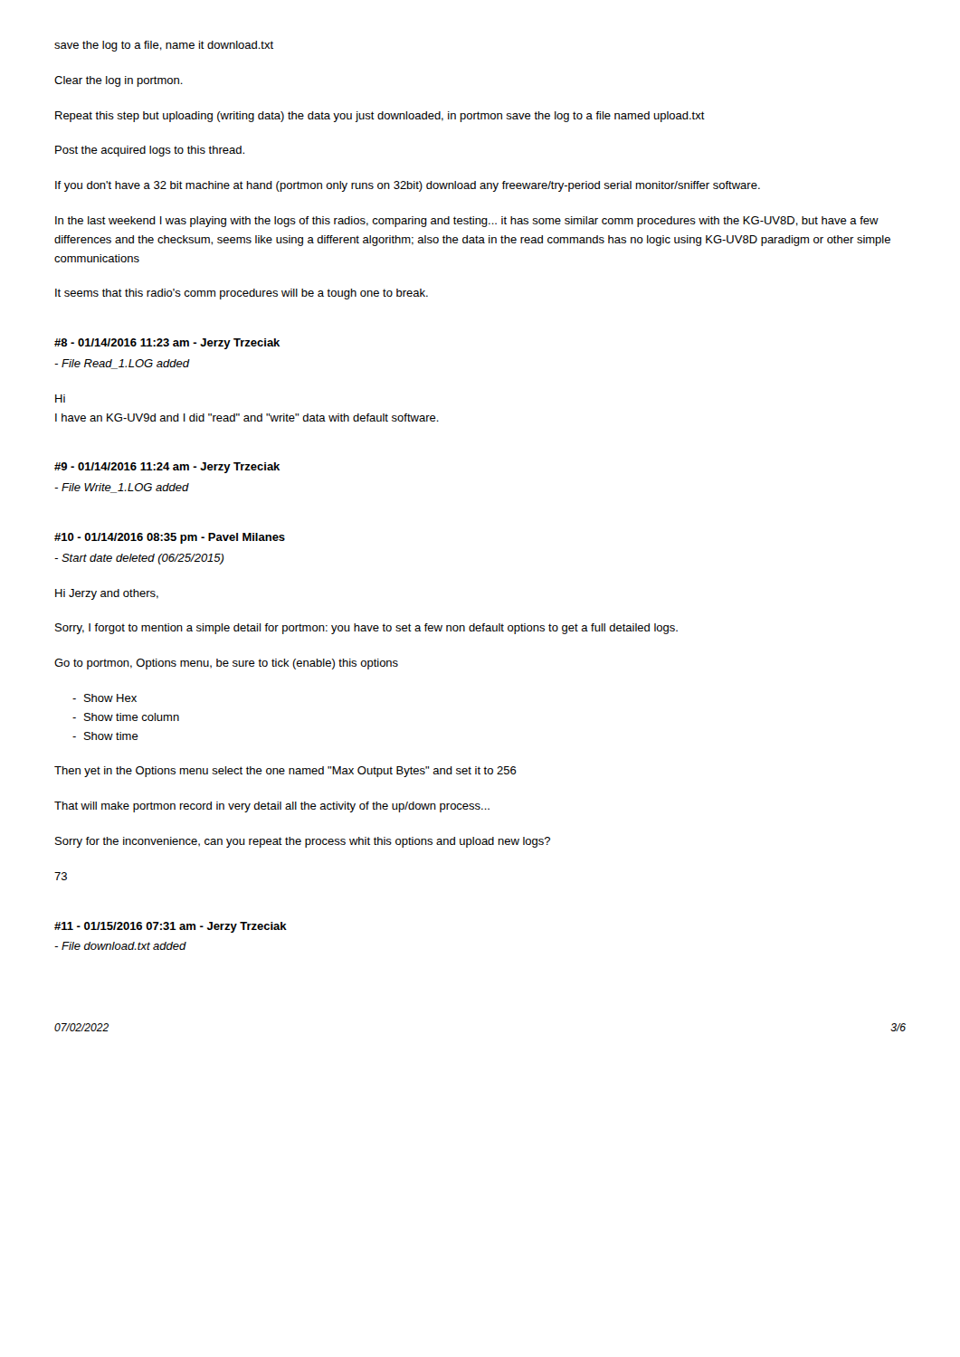save the log to a file, name it download.txt
Clear the log in portmon.
Repeat this step but uploading (writing data) the data you just downloaded, in portmon save the log to a file named upload.txt
Post the acquired logs to this thread.
If you don't have a 32 bit machine at hand (portmon only runs on 32bit) download any freeware/try-period serial monitor/sniffer software.
In the last weekend I was playing with the logs of this radios, comparing and testing... it has some similar comm procedures with the KG-UV8D, but have a few differences and the checksum, seems like using a different algorithm; also the data in the read commands has no logic using KG-UV8D paradigm or other simple communications
It seems that this radio's comm procedures will be a tough one to break.
#8 - 01/14/2016 11:23 am - Jerzy Trzeciak
- File Read_1.LOG added
Hi
I have an KG-UV9d and I did "read" and "write" data with default software.
#9 - 01/14/2016 11:24 am - Jerzy Trzeciak
- File Write_1.LOG added
#10 - 01/14/2016 08:35 pm - Pavel Milanes
- Start date deleted (06/25/2015)
Hi Jerzy and others,
Sorry, I forgot to mention a simple detail for portmon: you have to set a few non default options to get a full detailed logs.
Go to portmon, Options menu, be sure to tick (enable) this options
Show Hex
Show time column
Show time
Then yet in the Options menu select the one named "Max Output Bytes" and set it to 256
That will make portmon record in very detail all the activity of the up/down process...
Sorry for the inconvenience, can you repeat the process whit this options and upload new logs?
73
#11 - 01/15/2016 07:31 am - Jerzy Trzeciak
- File download.txt added
07/02/2022 3/6